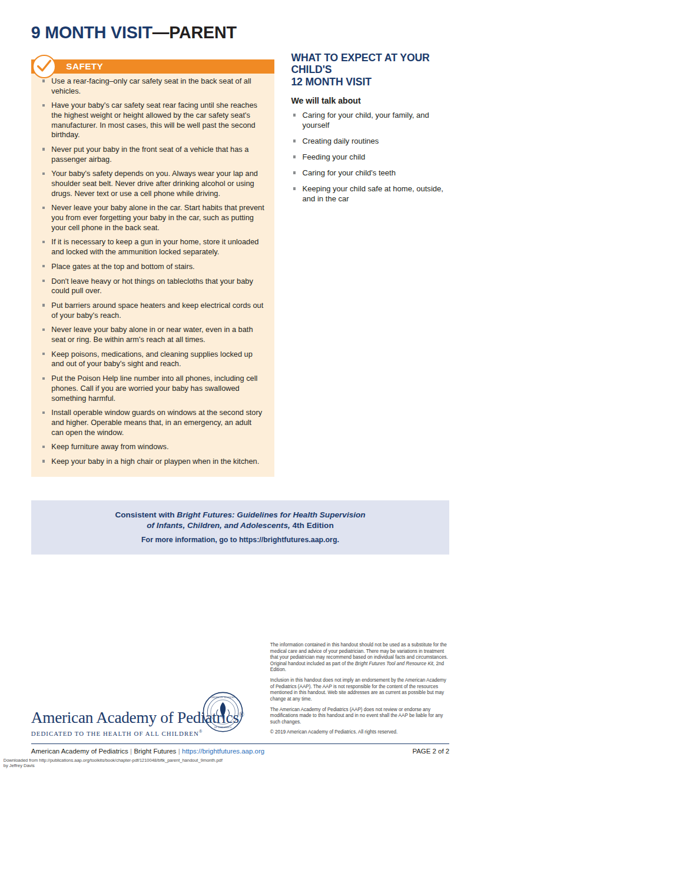9 MONTH VISIT—PARENT
SAFETY
Use a rear-facing–only car safety seat in the back seat of all vehicles.
Have your baby's car safety seat rear facing until she reaches the highest weight or height allowed by the car safety seat's manufacturer. In most cases, this will be well past the second birthday.
Never put your baby in the front seat of a vehicle that has a passenger airbag.
Your baby's safety depends on you. Always wear your lap and shoulder seat belt. Never drive after drinking alcohol or using drugs. Never text or use a cell phone while driving.
Never leave your baby alone in the car. Start habits that prevent you from ever forgetting your baby in the car, such as putting your cell phone in the back seat.
If it is necessary to keep a gun in your home, store it unloaded and locked with the ammunition locked separately.
Place gates at the top and bottom of stairs.
Don't leave heavy or hot things on tablecloths that your baby could pull over.
Put barriers around space heaters and keep electrical cords out of your baby's reach.
Never leave your baby alone in or near water, even in a bath seat or ring. Be within arm's reach at all times.
Keep poisons, medications, and cleaning supplies locked up and out of your baby's sight and reach.
Put the Poison Help line number into all phones, including cell phones. Call if you are worried your baby has swallowed something harmful.
Install operable window guards on windows at the second story and higher. Operable means that, in an emergency, an adult can open the window.
Keep furniture away from windows.
Keep your baby in a high chair or playpen when in the kitchen.
WHAT TO EXPECT AT YOUR CHILD'S
12 MONTH VISIT
We will talk about
Caring for your child, your family, and yourself
Creating daily routines
Feeding your child
Caring for your child's teeth
Keeping your child safe at home, outside, and in the car
Consistent with Bright Futures: Guidelines for Health Supervision
of Infants, Children, and Adolescents, 4th Edition
For more information, go to https://brightfutures.aap.org.
American Academy of Pediatrics®
DEDICATED TO THE HEALTH OF ALL CHILDREN®
AMERICAN ACADEMY OF PEDIATRICS
The information contained in this handout should not be used as a substitute for the medical care and advice of your pediatrician. There may be variations in treatment that your pediatrician may recommend based on individual facts and circumstances. Original handout included as part of the Bright Futures Tool and Resource Kit, 2nd Edition.
Inclusion in this handout does not imply an endorsement by the American Academy of Pediatrics (AAP). The AAP is not responsible for the content of the resources mentioned in this handout. Web site addresses are as current as possible but may change at any time.
The American Academy of Pediatrics (AAP) does not review or endorse any modifications made to this handout and in no event shall the AAP be liable for any such changes.
© 2019 American Academy of Pediatrics. All rights reserved.
American Academy of Pediatrics|Bright Futures|https://brightfutures.aap.org
PAGE 2 of 2
Downloaded from http://publications.aap.org/toolkits/book/chapter-pdf/1210048/bftk_parent_handout_9month.pdf
by Jeffrey Davis